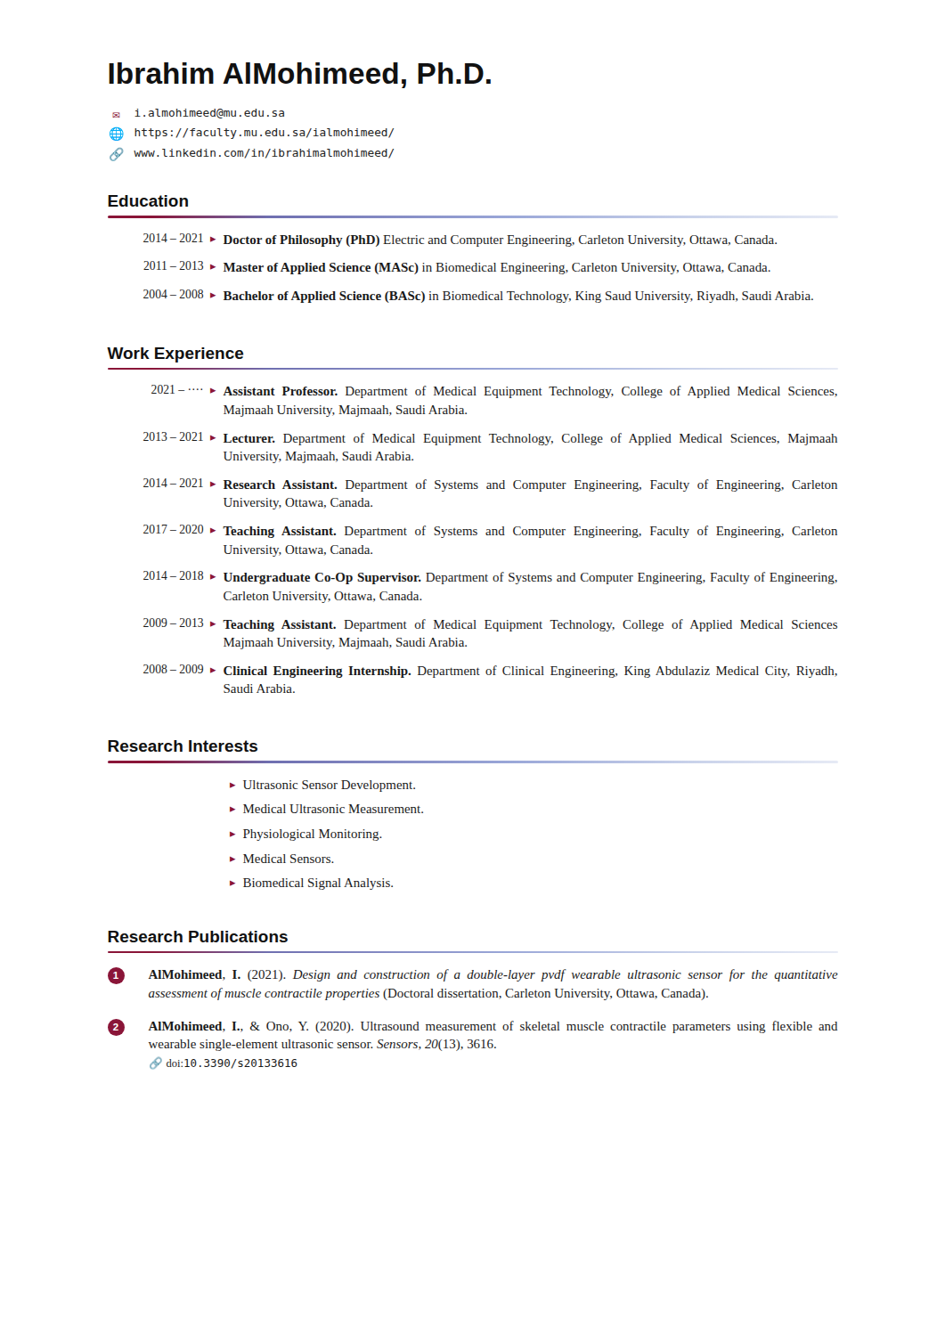Ibrahim AlMohimeed, Ph.D.
✉i.almohimeed@mu.edu.sa
🌐https://faculty.mu.edu.sa/ialmohimeed/
🔗www.linkedin.com/in/ibrahimalmohimeed/
Education
| 2014 – 2021 | ▸ | Doctor of Philosophy (PhD) Electric and Computer Engineering, Carleton University, Ottawa, Canada. |
| 2011 – 2013 | ▸ | Master of Applied Science (MASc) in Biomedical Engineering, Carleton University, Ottawa, Canada. |
| 2004 – 2008 | ▸ | Bachelor of Applied Science (BASc) in Biomedical Technology, King Saud University, Riyadh, Saudi Arabia. |
Work Experience
| 2021 – ···· | ▸ | Assistant Professor. Department of Medical Equipment Technology, College of Applied Medical Sciences, Majmaah University, Majmaah, Saudi Arabia. |
| 2013 – 2021 | ▸ | Lecturer. Department of Medical Equipment Technology, College of Applied Medical Sciences, Majmaah University, Majmaah, Saudi Arabia. |
| 2014 – 2021 | ▸ | Research Assistant. Department of Systems and Computer Engineering, Faculty of Engineering, Carleton University, Ottawa, Canada. |
| 2017 – 2020 | ▸ | Teaching Assistant. Department of Systems and Computer Engineering, Faculty of Engineering, Carleton University, Ottawa, Canada. |
| 2014 – 2018 | ▸ | Undergraduate Co-Op Supervisor. Department of Systems and Computer Engineering, Faculty of Engineering, Carleton University, Ottawa, Canada. |
| 2009 – 2013 | ▸ | Teaching Assistant. Department of Medical Equipment Technology, College of Applied Medical Sciences Majmaah University, Majmaah, Saudi Arabia. |
| 2008 – 2009 | ▸ | Clinical Engineering Internship. Department of Clinical Engineering, King Abdulaziz Medical City, Riyadh, Saudi Arabia. |
Research Interests
| ▸ | Ultrasonic Sensor Development. |
| ▸ | Medical Ultrasonic Measurement. |
| ▸ | Physiological Monitoring. |
| ▸ | Medical Sensors. |
| ▸ | Biomedical Signal Analysis. |
Research Publications
1 AlMohimeed, I. (2021). Design and construction of a double-layer pvdf wearable ultrasonic sensor for the quantitative assessment of muscle contractile properties (Doctoral dissertation, Carleton University, Ottawa, Canada).
2 AlMohimeed, I., & Ono, Y. (2020). Ultrasound measurement of skeletal muscle contractile parameters using flexible and wearable single-element ultrasonic sensor. Sensors, 20(13), 3616. 🔗doi: 10.3390/s20133616